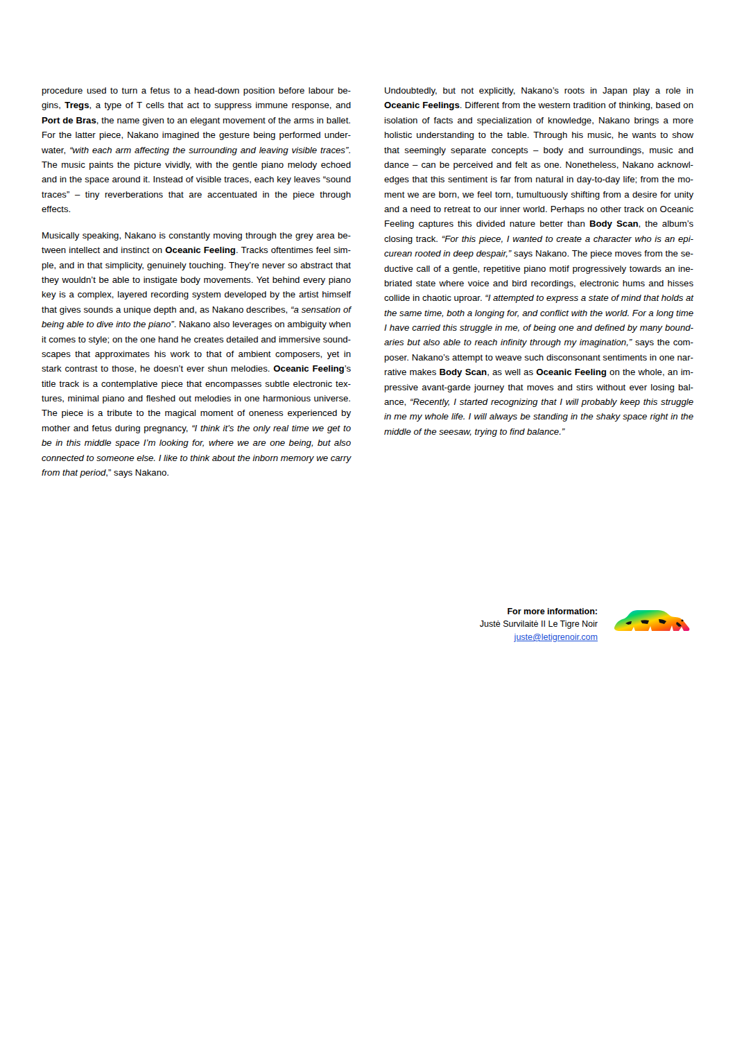procedure used to turn a fetus to a head-down position before labour begins, Tregs, a type of T cells that act to suppress immune response, and Port de Bras, the name given to an elegant movement of the arms in ballet. For the latter piece, Nakano imagined the gesture being performed underwater, “with each arm affecting the surrounding and leaving visible traces”. The music paints the picture vividly, with the gentle piano melody echoed and in the space around it. Instead of visible traces, each key leaves “sound traces” – tiny reverberations that are accentuated in the piece through effects.
Musically speaking, Nakano is constantly moving through the grey area between intellect and instinct on Oceanic Feeling. Tracks oftentimes feel simple, and in that simplicity, genuinely touching. They’re never so abstract that they wouldn’t be able to instigate body movements. Yet behind every piano key is a complex, layered recording system developed by the artist himself that gives sounds a unique depth and, as Nakano describes, “a sensation of being able to dive into the piano”. Nakano also leverages on ambiguity when it comes to style; on the one hand he creates detailed and immersive soundscapes that approximates his work to that of ambient composers, yet in stark contrast to those, he doesn’t ever shun melodies. Oceanic Feeling’s title track is a contemplative piece that encompasses subtle electronic textures, minimal piano and fleshed out melodies in one harmonious universe. The piece is a tribute to the magical moment of oneness experienced by mother and fetus during pregnancy, “I think it's the only real time we get to be in this middle space I’m looking for, where we are one being, but also connected to someone else. I like to think about the inborn memory we carry from that period,” says Nakano.
Undoubtedly, but not explicitly, Nakano’s roots in Japan play a role in Oceanic Feelings. Different from the western tradition of thinking, based on isolation of facts and specialization of knowledge, Nakano brings a more holistic understanding to the table. Through his music, he wants to show that seemingly separate concepts – body and surroundings, music and dance – can be perceived and felt as one. Nonetheless, Nakano acknowledges that this sentiment is far from natural in day-to-day life; from the moment we are born, we feel torn, tumultuously shifting from a desire for unity and a need to retreat to our inner world. Perhaps no other track on Oceanic Feeling captures this divided nature better than Body Scan, the album’s closing track. “For this piece, I wanted to create a character who is an epicurean rooted in deep despair,” says Nakano. The piece moves from the seductive call of a gentle, repetitive piano motif progressively towards an inebriated state where voice and bird recordings, electronic hums and hisses collide in chaotic uproar. “I attempted to express a state of mind that holds at the same time, both a longing for, and conflict with the world. For a long time I have carried this struggle in me, of being one and defined by many boundaries but also able to reach infinity through my imagination,” says the composer. Nakano’s attempt to weave such disconsonant sentiments in one narrative makes Body Scan, as well as Oceanic Feeling on the whole, an impressive avant-garde journey that moves and stirs without ever losing balance, “Recently, I started recognizing that I will probably keep this struggle in me my whole life. I will always be standing in the shaky space right in the middle of the seesaw, trying to find balance.”
For more information:
Justė Survilaitė II Le Tigre Noir
juste@letigrenoir.com